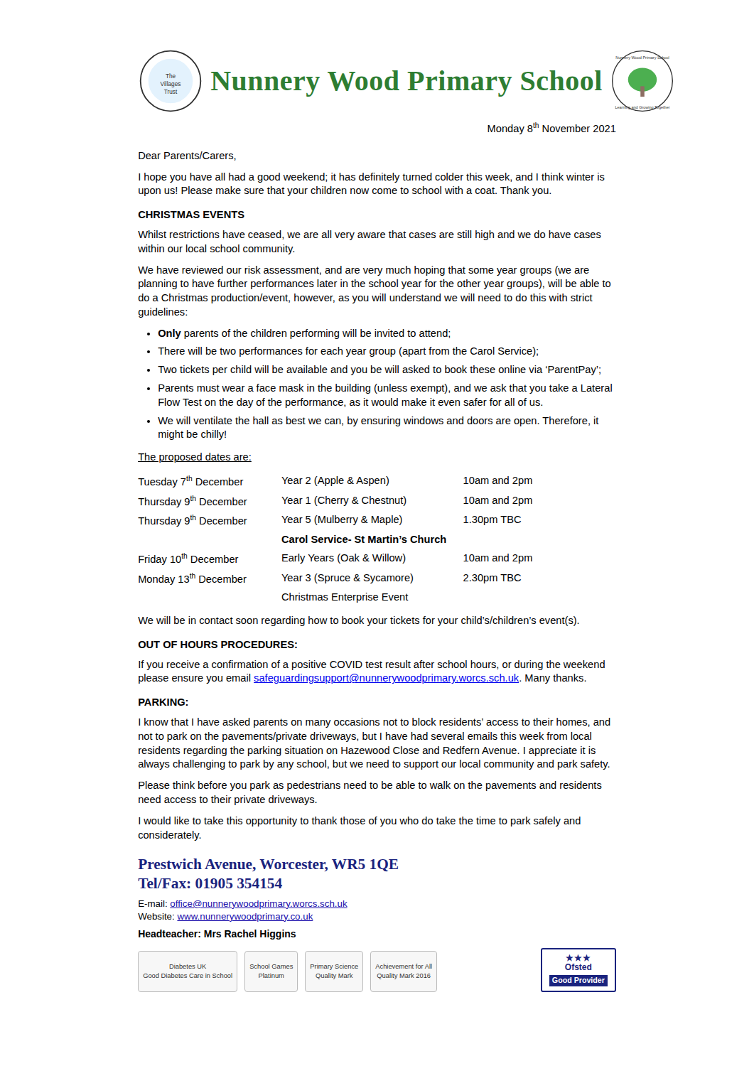Nunnery Wood Primary School
Monday 8th November 2021
Dear Parents/Carers,
I hope you have all had a good weekend; it has definitely turned colder this week, and I think winter is upon us! Please make sure that your children now come to school with a coat. Thank you.
Christmas Events
Whilst restrictions have ceased, we are all very aware that cases are still high and we do have cases within our local school community.
We have reviewed our risk assessment, and are very much hoping that some year groups (we are planning to have further performances later in the school year for the other year groups), will be able to do a Christmas production/event, however, as you will understand we will need to do this with strict guidelines:
Only parents of the children performing will be invited to attend;
There will be two performances for each year group (apart from the Carol Service);
Two tickets per child will be available and you be will asked to book these online via ‘ParentPay’;
Parents must wear a face mask in the building (unless exempt), and we ask that you take a Lateral Flow Test on the day of the performance, as it would make it even safer for all of us.
We will ventilate the hall as best we can, by ensuring windows and doors are open. Therefore, it might be chilly!
The proposed dates are:
| Tuesday 7 th December | Year 2 (Apple & Aspen) | 10am and 2pm |
| Thursday 9 th December | Year 1 (Cherry & Chestnut) | 10am and 2pm |
| Thursday 9 th December | Year 5 (Mulberry & Maple) | 1.30pm TBC |
| | Carol Service- St Martin’s Church | |
| Friday 10 th December | Early Years (Oak & Willow) | 10am and 2pm |
| Monday 13 th December | Year 3 (Spruce & Sycamore) | 2.30pm TBC |
| | Christmas Enterprise Event | |
We will be in contact soon regarding how to book your tickets for your child’s/children’s event(s).
Out of Hours Procedures:
If you receive a confirmation of a positive COVID test result after school hours, or during the weekend please ensure you email safeguardingsupport@nunnerywoodprimary.worcs.sch.uk. Many thanks.
Parking:
I know that I have asked parents on many occasions not to block residents’ access to their homes, and not to park on the pavements/private driveways, but I have had several emails this week from local residents regarding the parking situation on Hazewood Close and Redfern Avenue. I appreciate it is always challenging to park by any school, but we need to support our local community and park safety.
Please think before you park as pedestrians need to be able to walk on the pavements and residents need access to their private driveways.
I would like to take this opportunity to thank those of you who do take the time to park safely and considerately.
Prestwich Avenue, Worcester, WR5 1QE
Tel/Fax: 01905 354154
E-mail: office@nunnerywoodprimary.worcs.sch.uk
Website: www.nunnerywoodprimary.co.uk
Headteacher: Mrs Rachel Higgins
Diabetes UK
Good Diabetes Care in School
School Games
Platinum
Primary Science
Quality Mark
Achievement for All
Quality Mark 2016
★★★
Ofsted Good Provider